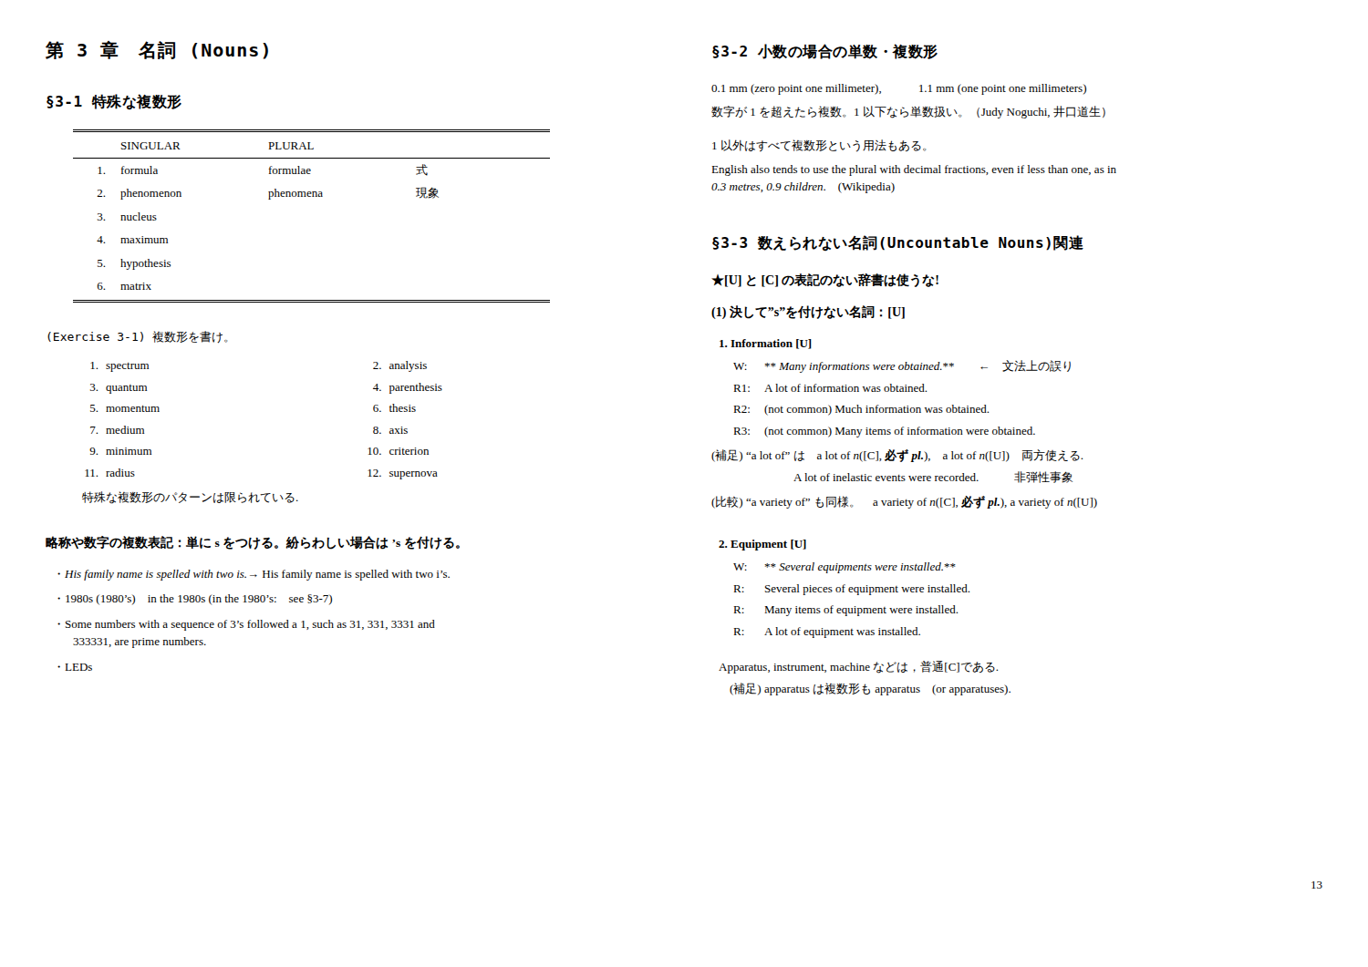第 3 章　名詞 (Nouns)
§3-1 特殊な複数形
| | SINGULAR | PLURAL | |
| 1. | formula | formulae | 式 |
| 2. | phenomenon | phenomena | 現象 |
| 3. | nucleus | | |
| 4. | maximum | | |
| 5. | hypothesis | | |
| 6. | matrix | | |
(Exercise 3-1) 複数形を書け。
1. spectrum
2. analysis
3. quantum
4. parenthesis
5. momentum
6. thesis
7. medium
8. axis
9. minimum
10. criterion
11. radius
12. supernova
特殊な複数形のパターンは限られている.
略称や数字の複数表記：単に s をつける。紛らわしい場合は ’s を付ける。
・His family name is spelled with two is.→ His family name is spelled with two i’s.
・1980s (1980’s)　in the 1980s (in the 1980’s:　see §3-7)
・Some numbers with a sequence of 3’s followed a 1, such as 31, 331, 3331 and
333331, are prime numbers.
・LEDs
§3-2 小数の場合の単数・複数形
0.1 mm (zero point one millimeter), 1.1 mm (one point one millimeters)
数字が 1 を超えたら複数。1 以下なら単数扱い。（Judy Noguchi, 井口道生）
1 以外はすべて複数形という用法もある。
English also tends to use the plural with decimal fractions, even if less than one, as in
0.3 metres, 0.9 children.　(Wikipedia)
§3-3 数えられない名詞(Uncountable Nouns)関連
★[U] と [C] の表記のない辞書は使うな!
(1) 決して”s”を付けない名詞：[U]
1. Information [U]
W: ** Many informations were obtained.**　　←　文法上の誤り
R1: A lot of information was obtained.
R2: (not common) Much information was obtained.
R3: (not common) Many items of information were obtained.
(補足) “a lot of” は　a lot of n([C], 必ず pl.),　a lot of n([U])　両方使える.
A lot of inelastic events were recorded.　　　非弾性事象
(比較) “a variety of” も同様。　a variety of n([C], 必ず pl.), a variety of n([U])
2. Equipment [U]
W: ** Several equipments were installed.**
R: Several pieces of equipment were installed.
R: Many items of equipment were installed.
R: A lot of equipment was installed.
Apparatus, instrument, machine などは，普通[C]である.
(補足) apparatus は複数形も apparatus　(or apparatuses).
13